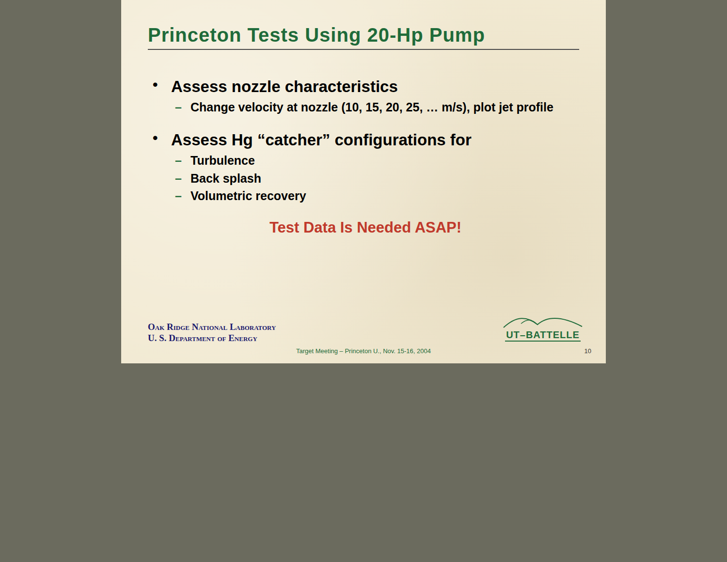Princeton Tests Using 20-Hp Pump
Assess nozzle characteristics
Change velocity at nozzle (10, 15, 20, 25, … m/s), plot jet profile
Assess Hg “catcher” configurations for
Turbulence
Back splash
Volumetric recovery
Test Data Is Needed ASAP!
Oak Ridge National Laboratory
U. S. Department of Energy
Target Meeting – Princeton U., Nov. 15-16, 2004
10
UT–BATTELLE